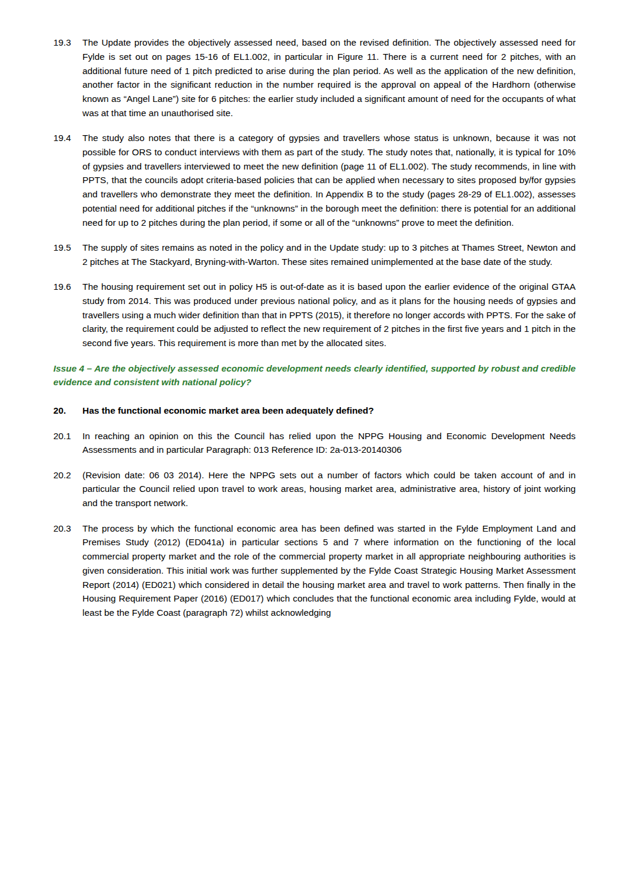19.3 The Update provides the objectively assessed need, based on the revised definition. The objectively assessed need for Fylde is set out on pages 15-16 of EL1.002, in particular in Figure 11. There is a current need for 2 pitches, with an additional future need of 1 pitch predicted to arise during the plan period. As well as the application of the new definition, another factor in the significant reduction in the number required is the approval on appeal of the Hardhorn (otherwise known as “Angel Lane”) site for 6 pitches: the earlier study included a significant amount of need for the occupants of what was at that time an unauthorised site.
19.4 The study also notes that there is a category of gypsies and travellers whose status is unknown, because it was not possible for ORS to conduct interviews with them as part of the study. The study notes that, nationally, it is typical for 10% of gypsies and travellers interviewed to meet the new definition (page 11 of EL1.002). The study recommends, in line with PPTS, that the councils adopt criteria-based policies that can be applied when necessary to sites proposed by/for gypsies and travellers who demonstrate they meet the definition. In Appendix B to the study (pages 28-29 of EL1.002), assesses potential need for additional pitches if the “unknowns” in the borough meet the definition: there is potential for an additional need for up to 2 pitches during the plan period, if some or all of the “unknowns” prove to meet the definition.
19.5 The supply of sites remains as noted in the policy and in the Update study: up to 3 pitches at Thames Street, Newton and 2 pitches at The Stackyard, Bryning-with-Warton. These sites remained unimplemented at the base date of the study.
19.6 The housing requirement set out in policy H5 is out-of-date as it is based upon the earlier evidence of the original GTAA study from 2014. This was produced under previous national policy, and as it plans for the housing needs of gypsies and travellers using a much wider definition than that in PPTS (2015), it therefore no longer accords with PPTS. For the sake of clarity, the requirement could be adjusted to reflect the new requirement of 2 pitches in the first five years and 1 pitch in the second five years. This requirement is more than met by the allocated sites.
Issue 4 – Are the objectively assessed economic development needs clearly identified, supported by robust and credible evidence and consistent with national policy?
20. Has the functional economic market area been adequately defined?
20.1 In reaching an opinion on this the Council has relied upon the NPPG Housing and Economic Development Needs Assessments and in particular Paragraph: 013 Reference ID: 2a-013-20140306
20.2(Revision date: 06 03 2014). Here the NPPG sets out a number of factors which could be taken account of and in particular the Council relied upon travel to work areas, housing market area, administrative area, history of joint working and the transport network.
20.3 The process by which the functional economic area has been defined was started in the Fylde Employment Land and Premises Study (2012) (ED041a) in particular sections 5 and 7 where information on the functioning of the local commercial property market and the role of the commercial property market in all appropriate neighbouring authorities is given consideration. This initial work was further supplemented by the Fylde Coast Strategic Housing Market Assessment Report (2014) (ED021) which considered in detail the housing market area and travel to work patterns. Then finally in the Housing Requirement Paper (2016) (ED017) which concludes that the functional economic area including Fylde, would at least be the Fylde Coast (paragraph 72) whilst acknowledging